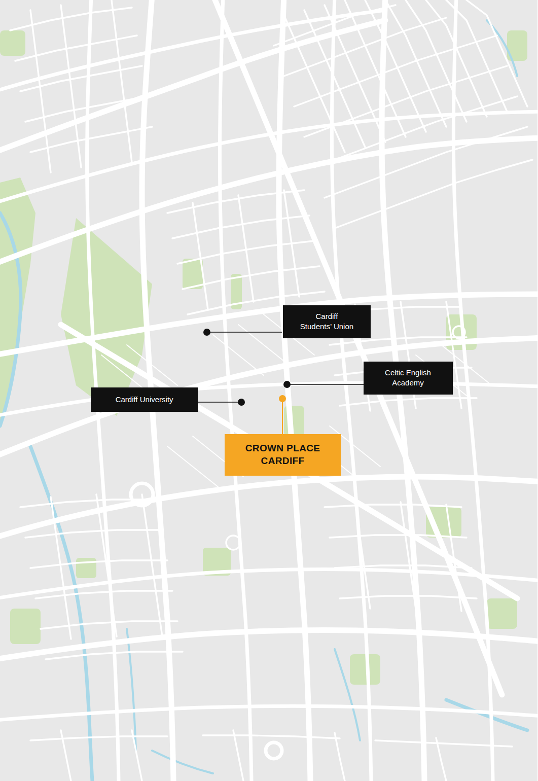Map showing the location of Crown Place Cardiff A simplified street map of central Cardiff. Labelled points of interest are Cardiff Students' Union, Celtic English Academy, Cardiff University, and Crown Place Cardiff highlighted in orange.
Cardiff
Students’ Union
Celtic English
Academy
Cardiff University
CROWN PLACE
CARDIFF